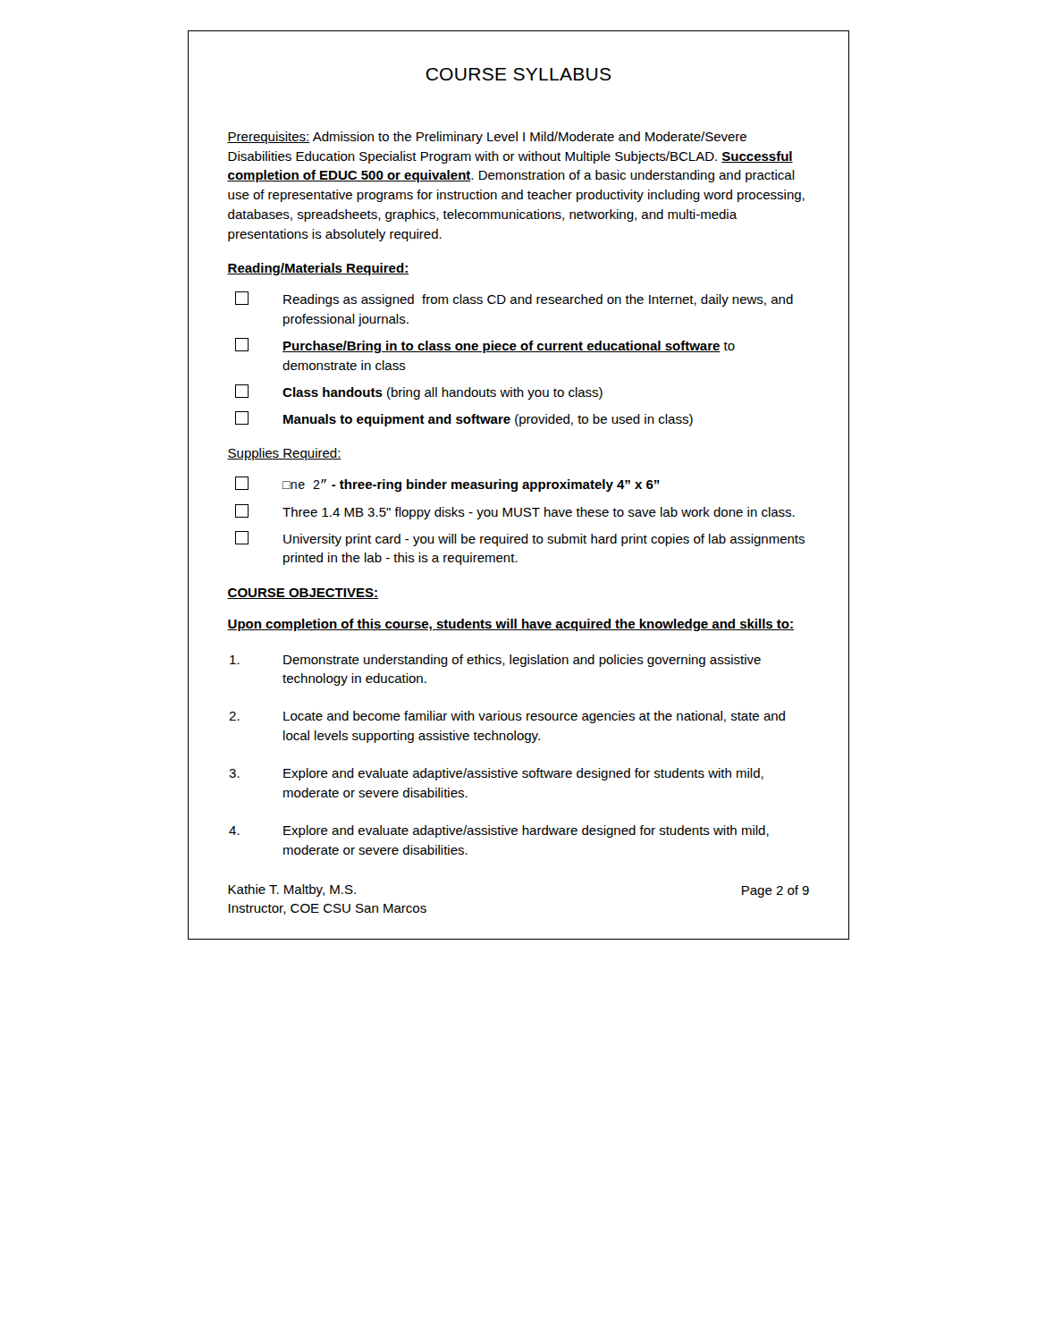COURSE SYLLABUS
Prerequisites: Admission to the Preliminary Level I Mild/Moderate and Moderate/Severe Disabilities Education Specialist Program with or without Multiple Subjects/BCLAD. Successful completion of EDUC 500 or equivalent. Demonstration of a basic understanding and practical use of representative programs for instruction and teacher productivity including word processing, databases, spreadsheets, graphics, telecommunications, networking, and multi-media presentations is absolutely required.
Reading/Materials Required:
Readings as assigned from class CD and researched on the Internet, daily news, and professional journals.
Purchase/Bring in to class one piece of current educational software to demonstrate in class
Class handouts (bring all handouts with you to class)
Manuals to equipment and software (provided, to be used in class)
Supplies Required:
□ne 2” - three-ring binder measuring approximately 4” x 6”
Three 1.4 MB 3.5" floppy disks - you MUST have these to save lab work done in class.
University print card - you will be required to submit hard print copies of lab assignments printed in the lab - this is a requirement.
COURSE OBJECTIVES:
Upon completion of this course, students will have acquired the knowledge and skills to:
Demonstrate understanding of ethics, legislation and policies governing assistive technology in education.
Locate and become familiar with various resource agencies at the national, state and local levels supporting assistive technology.
Explore and evaluate adaptive/assistive software designed for students with mild, moderate or severe disabilities.
Explore and evaluate adaptive/assistive hardware designed for students with mild, moderate or severe disabilities.
Kathie T. Maltby, M.S.
Instructor, COE CSU San Marcos
Page 2 of 9